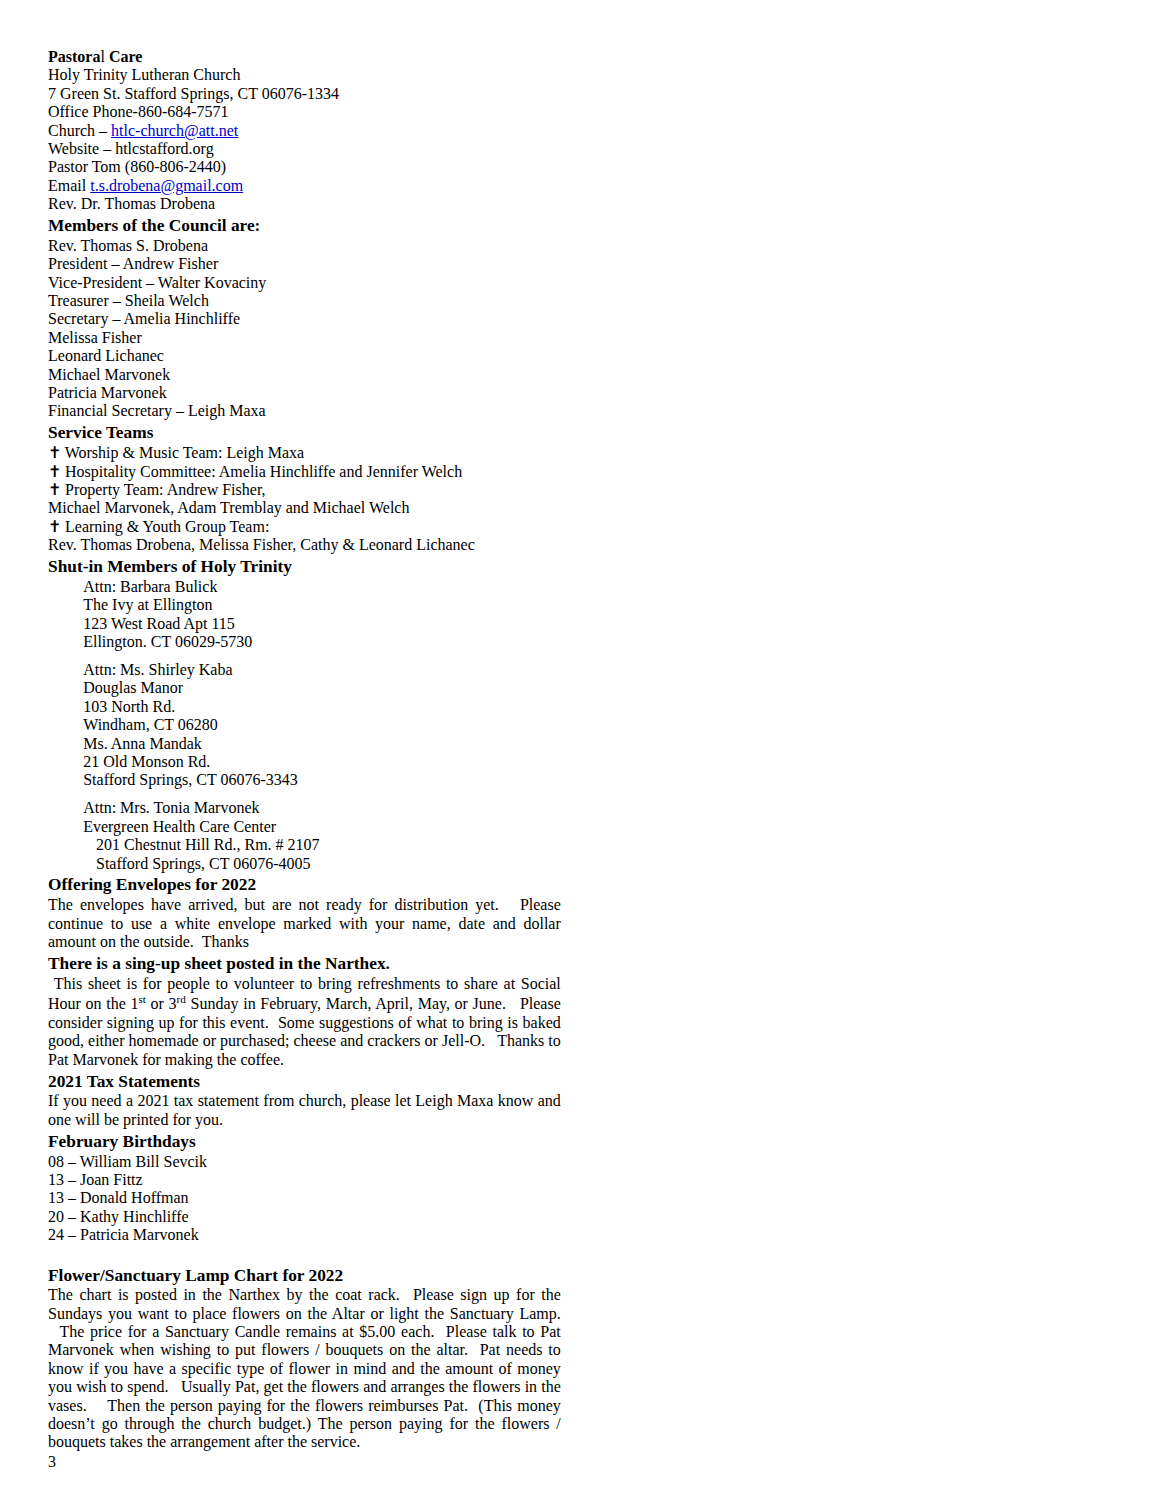Pastoral Care
Holy Trinity Lutheran Church
7 Green St. Stafford Springs, CT 06076-1334
Office Phone-860-684-7571
Church – htlc-church@att.net
Website – htlcstafford.org
Pastor Tom (860-806-2440)
Email t.s.drobena@gmail.com
Rev. Dr. Thomas Drobena
Members of the Council are:
Rev. Thomas S. Drobena
President – Andrew Fisher
Vice-President – Walter Kovaciny
Treasurer – Sheila Welch
Secretary – Amelia Hinchliffe
Melissa Fisher
Leonard Lichanec
Michael Marvonek
Patricia Marvonek
Financial Secretary – Leigh Maxa
Service Teams
✝ Worship & Music Team: Leigh Maxa
✝ Hospitality Committee: Amelia Hinchliffe and Jennifer Welch
✝ Property Team: Andrew Fisher,
Michael Marvonek, Adam Tremblay and Michael Welch
✝ Learning & Youth Group Team:
Rev. Thomas Drobena, Melissa Fisher, Cathy & Leonard Lichanec
Shut-in Members of Holy Trinity
Attn: Barbara Bulick
The Ivy at Ellington
123 West Road Apt 115
Ellington. CT 06029-5730
Attn: Ms. Shirley Kaba
Douglas Manor
103 North Rd.
Windham, CT 06280
Ms. Anna Mandak
21 Old Monson Rd.
Stafford Springs, CT 06076-3343
Attn: Mrs. Tonia Marvonek
Evergreen Health Care Center
201 Chestnut Hill Rd., Rm. # 2107
Stafford Springs, CT 06076-4005
Offering Envelopes for 2022
The envelopes have arrived, but are not ready for distribution yet. Please continue to use a white envelope marked with your name, date and dollar amount on the outside. Thanks
There is a sing-up sheet posted in the Narthex.
This sheet is for people to volunteer to bring refreshments to share at Social Hour on the 1st or 3rd Sunday in February, March, April, May, or June. Please consider signing up for this event. Some suggestions of what to bring is baked good, either homemade or purchased; cheese and crackers or Jell-O. Thanks to Pat Marvonek for making the coffee.
2021 Tax Statements
If you need a 2021 tax statement from church, please let Leigh Maxa know and one will be printed for you.
February Birthdays
08 – William Bill Sevcik
13 – Joan Fittz
13 – Donald Hoffman
20 – Kathy Hinchliffe
24 – Patricia Marvonek
Flower/Sanctuary Lamp Chart for 2022
The chart is posted in the Narthex by the coat rack. Please sign up for the Sundays you want to place flowers on the Altar or light the Sanctuary Lamp. The price for a Sanctuary Candle remains at $5.00 each. Please talk to Pat Marvonek when wishing to put flowers / bouquets on the altar. Pat needs to know if you have a specific type of flower in mind and the amount of money you wish to spend. Usually Pat, get the flowers and arranges the flowers in the vases. Then the person paying for the flowers reimburses Pat. (This money doesn’t go through the church budget.) The person paying for the flowers / bouquets takes the arrangement after the service.
3